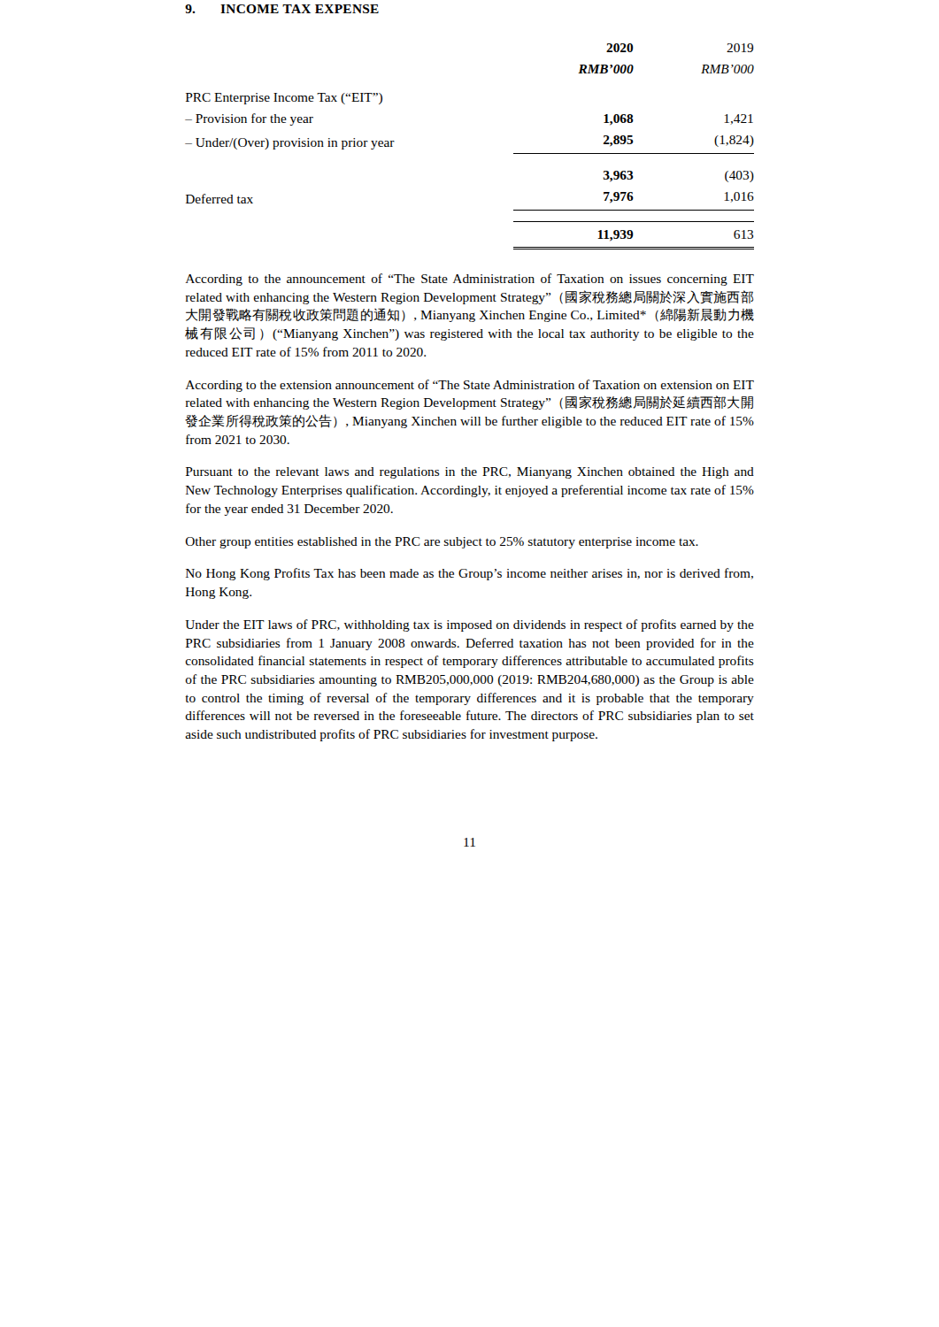9. INCOME TAX EXPENSE
| | 2020 | 2019 |
| | RMB’000 | RMB’000 |
| PRC Enterprise Income Tax (“EIT”) | | |
| – Provision for the year | 1,068 | 1,421 |
| – Under/(Over) provision in prior year | 2,895 | (1,824) |
| | 3,963 | (403) |
| Deferred tax | 7,976 | 1,016 |
| | 11,939 | 613 |
According to the announcement of “The State Administration of Taxation on issues concerning EIT related with enhancing the Western Region Development Strategy”（國家稅務總局關於深入實施西部大開發戰略有關稅收政策問題的通知）, Mianyang Xinchen Engine Co., Limited*（綿陽新晨動力機械有限公司）(“Mianyang Xinchen”) was registered with the local tax authority to be eligible to the reduced EIT rate of 15% from 2011 to 2020.
According to the extension announcement of “The State Administration of Taxation on extension on EIT related with enhancing the Western Region Development Strategy”（國家稅務總局關於延續西部大開發企業所得稅政策的公告）, Mianyang Xinchen will be further eligible to the reduced EIT rate of 15% from 2021 to 2030.
Pursuant to the relevant laws and regulations in the PRC, Mianyang Xinchen obtained the High and New Technology Enterprises qualification. Accordingly, it enjoyed a preferential income tax rate of 15% for the year ended 31 December 2020.
Other group entities established in the PRC are subject to 25% statutory enterprise income tax.
No Hong Kong Profits Tax has been made as the Group’s income neither arises in, nor is derived from, Hong Kong.
Under the EIT laws of PRC, withholding tax is imposed on dividends in respect of profits earned by the PRC subsidiaries from 1 January 2008 onwards. Deferred taxation has not been provided for in the consolidated financial statements in respect of temporary differences attributable to accumulated profits of the PRC subsidiaries amounting to RMB205,000,000 (2019: RMB204,680,000) as the Group is able to control the timing of reversal of the temporary differences and it is probable that the temporary differences will not be reversed in the foreseeable future. The directors of PRC subsidiaries plan to set aside such undistributed profits of PRC subsidiaries for investment purpose.
11